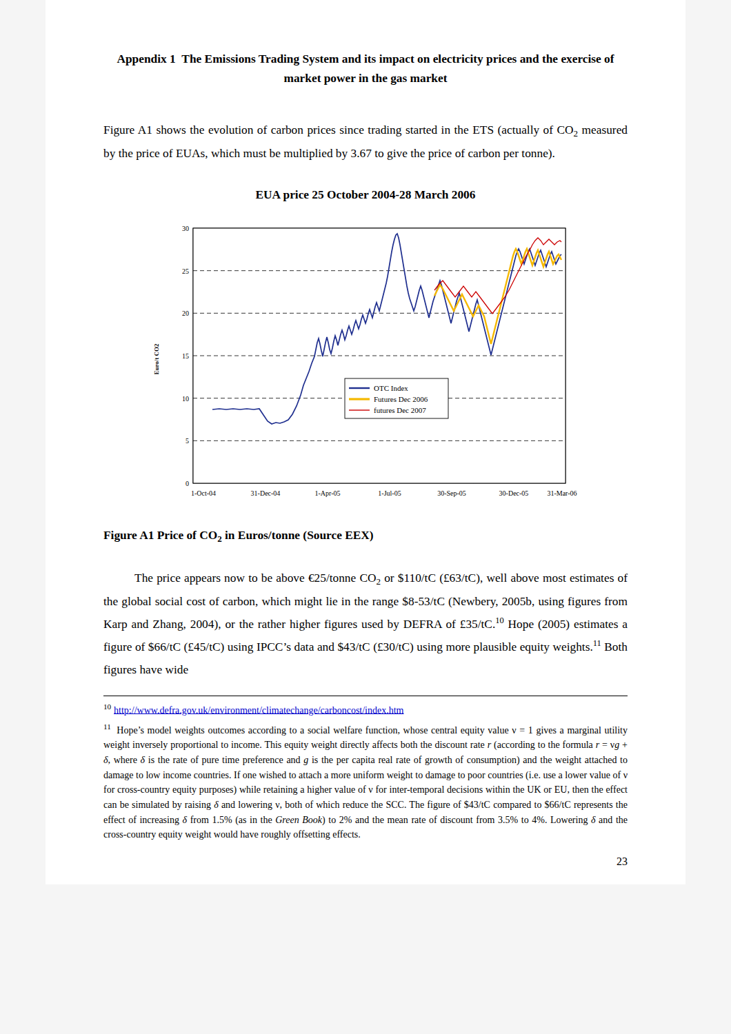Appendix 1 The Emissions Trading System and its impact on electricity prices and the exercise of market power in the gas market
Figure A1 shows the evolution of carbon prices since trading started in the ETS (actually of CO2 measured by the price of EUAs, which must be multiplied by 3.67 to give the price of carbon per tonne).
EUA price 25 October 2004-28 March 2006
0 5 10 15 20 25 30 Euro/t CO2 1-Oct-04 31-Dec-04 1-Apr-05 1-Jul-05 30-Sep-05 30-Dec-05 31-Mar-06 OTC Index Futures Dec 2006 futures Dec 2007
Figure A1 Price of CO2 in Euros/tonne (Source EEX)
The price appears now to be above €25/tonne CO2 or $110/tC (£63/tC), well above most estimates of the global social cost of carbon, which might lie in the range $8-53/tC (Newbery, 2005b, using figures from Karp and Zhang, 2004), or the rather higher figures used by DEFRA of £35/tC.10 Hope (2005) estimates a figure of $66/tC (£45/tC) using IPCC’s data and $43/tC (£30/tC) using more plausible equity weights.11 Both figures have wide
10 http://www.defra.gov.uk/environment/climatechange/carboncost/index.htm
11 Hope’s model weights outcomes according to a social welfare function, whose central equity value ν = 1 gives a marginal utility weight inversely proportional to income. This equity weight directly affects both the discount rate r (according to the formula r = νg + δ, where δ is the rate of pure time preference and g is the per capita real rate of growth of consumption) and the weight attached to damage to low income countries. If one wished to attach a more uniform weight to damage to poor countries (i.e. use a lower value of ν for cross-country equity purposes) while retaining a higher value of ν for inter-temporal decisions within the UK or EU, then the effect can be simulated by raising δ and lowering ν, both of which reduce the SCC. The figure of $43/tC compared to $66/tC represents the effect of increasing δ from 1.5% (as in the Green Book) to 2% and the mean rate of discount from 3.5% to 4%. Lowering δ and the cross-country equity weight would have roughly offsetting effects.
23